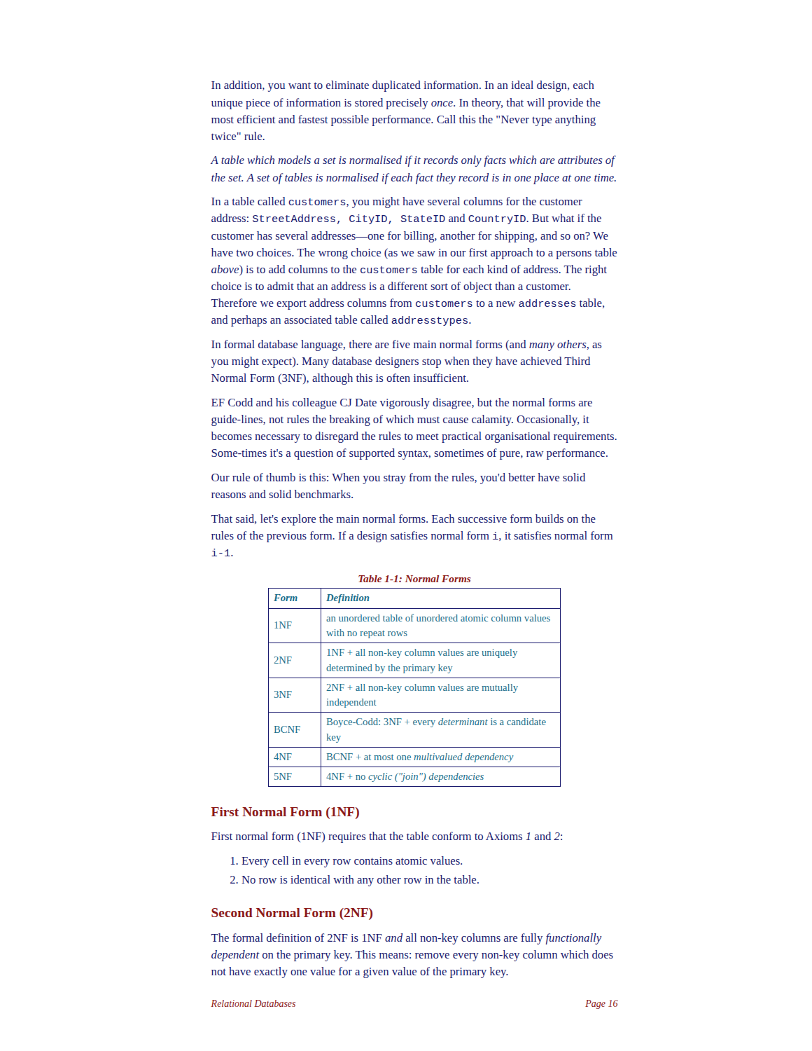In addition, you want to eliminate duplicated information. In an ideal design, each unique piece of information is stored precisely once. In theory, that will provide the most efficient and fastest possible performance. Call this the "Never type anything twice" rule.
A table which models a set is normalised if it records only facts which are attributes of the set. A set of tables is normalised if each fact they record is in one place at one time.
In a table called customers, you might have several columns for the customer address: StreetAddress, CityID, StateID and CountryID. But what if the customer has several addresses—one for billing, another for shipping, and so on? We have two choices. The wrong choice (as we saw in our first approach to a persons table above) is to add columns to the customers table for each kind of address. The right choice is to admit that an address is a different sort of object than a customer. Therefore we export address columns from customers to a new addresses table, and perhaps an associated table called addresstypes.
In formal database language, there are five main normal forms (and many others, as you might expect). Many database designers stop when they have achieved Third Normal Form (3NF), although this is often insufficient.
EF Codd and his colleague CJ Date vigorously disagree, but the normal forms are guide-lines, not rules the breaking of which must cause calamity. Occasionally, it becomes necessary to disregard the rules to meet practical organisational requirements. Some-times it's a question of supported syntax, sometimes of pure, raw performance.
Our rule of thumb is this: When you stray from the rules, you'd better have solid reasons and solid benchmarks.
That said, let's explore the main normal forms. Each successive form builds on the rules of the previous form. If a design satisfies normal form i, it satisfies normal form i-1.
Table 1-1: Normal Forms
| Form | Definition |
| --- | --- |
| 1NF | an unordered table of unordered atomic column values with no repeat rows |
| 2NF | 1NF + all non-key column values are uniquely determined by the primary key |
| 3NF | 2NF + all non-key column values are mutually independent |
| BCNF | Boyce-Codd: 3NF + every determinant is a candidate key |
| 4NF | BCNF + at most one multivalued dependency |
| 5NF | 4NF + no cyclic ("join") dependencies |
First Normal Form (1NF)
First normal form (1NF) requires that the table conform to Axioms 1 and 2:
Every cell in every row contains atomic values.
No row is identical with any other row in the table.
Second Normal Form (2NF)
The formal definition of 2NF is 1NF and all non-key columns are fully functionally dependent on the primary key. This means: remove every non-key column which does not have exactly one value for a given value of the primary key.
Relational Databases Page 16